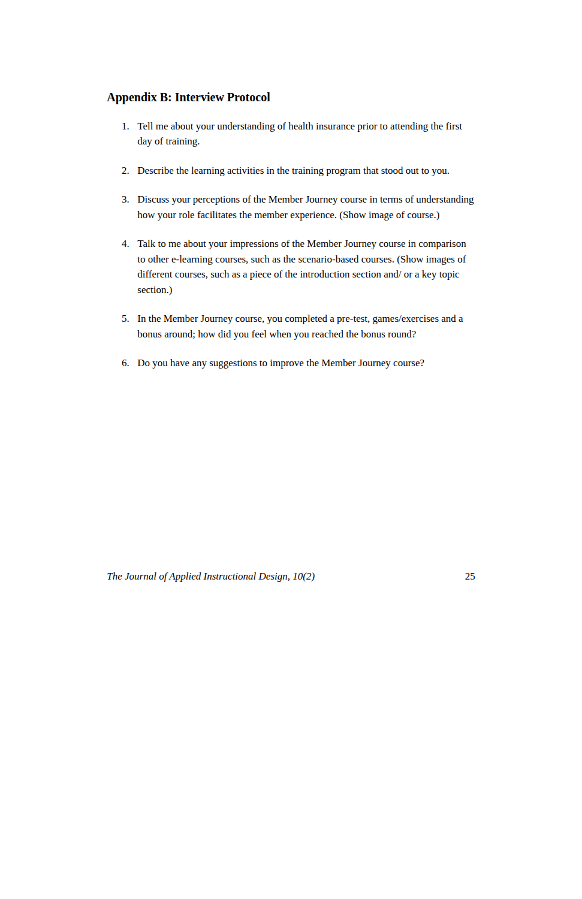Appendix B: Interview Protocol
Tell me about your understanding of health insurance prior to attending the first day of training.
Describe the learning activities in the training program that stood out to you.
Discuss your perceptions of the Member Journey course in terms of understanding how your role facilitates the member experience. (Show image of course.)
Talk to me about your impressions of the Member Journey course in comparison to other e-learning courses, such as the scenario-based courses. (Show images of different courses, such as a piece of the introduction section and/ or a key topic section.)
In the Member Journey course, you completed a pre-test, games/exercises and a bonus around; how did you feel when you reached the bonus round?
Do you have any suggestions to improve the Member Journey course?
The Journal of Applied Instructional Design, 10(2) 25